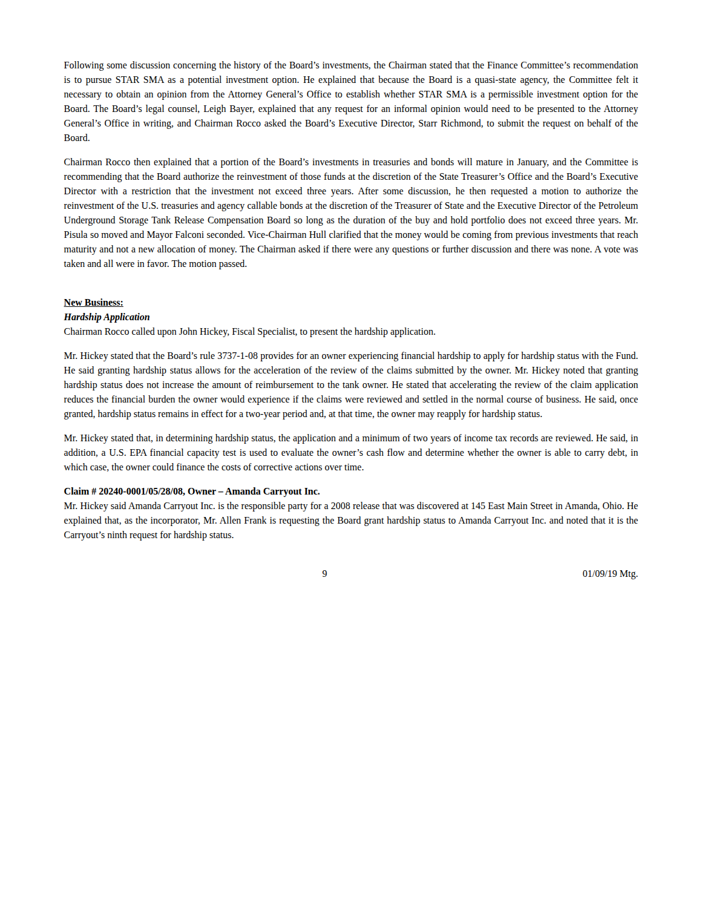Following some discussion concerning the history of the Board’s investments, the Chairman stated that the Finance Committee’s recommendation is to pursue STAR SMA as a potential investment option. He explained that because the Board is a quasi-state agency, the Committee felt it necessary to obtain an opinion from the Attorney General’s Office to establish whether STAR SMA is a permissible investment option for the Board. The Board’s legal counsel, Leigh Bayer, explained that any request for an informal opinion would need to be presented to the Attorney General’s Office in writing, and Chairman Rocco asked the Board’s Executive Director, Starr Richmond, to submit the request on behalf of the Board.
Chairman Rocco then explained that a portion of the Board’s investments in treasuries and bonds will mature in January, and the Committee is recommending that the Board authorize the reinvestment of those funds at the discretion of the State Treasurer’s Office and the Board’s Executive Director with a restriction that the investment not exceed three years. After some discussion, he then requested a motion to authorize the reinvestment of the U.S. treasuries and agency callable bonds at the discretion of the Treasurer of State and the Executive Director of the Petroleum Underground Storage Tank Release Compensation Board so long as the duration of the buy and hold portfolio does not exceed three years. Mr. Pisula so moved and Mayor Falconi seconded. Vice-Chairman Hull clarified that the money would be coming from previous investments that reach maturity and not a new allocation of money. The Chairman asked if there were any questions or further discussion and there was none. A vote was taken and all were in favor. The motion passed.
New Business:
Hardship Application
Chairman Rocco called upon John Hickey, Fiscal Specialist, to present the hardship application.
Mr. Hickey stated that the Board’s rule 3737-1-08 provides for an owner experiencing financial hardship to apply for hardship status with the Fund. He said granting hardship status allows for the acceleration of the review of the claims submitted by the owner. Mr. Hickey noted that granting hardship status does not increase the amount of reimbursement to the tank owner. He stated that accelerating the review of the claim application reduces the financial burden the owner would experience if the claims were reviewed and settled in the normal course of business. He said, once granted, hardship status remains in effect for a two-year period and, at that time, the owner may reapply for hardship status.
Mr. Hickey stated that, in determining hardship status, the application and a minimum of two years of income tax records are reviewed. He said, in addition, a U.S. EPA financial capacity test is used to evaluate the owner’s cash flow and determine whether the owner is able to carry debt, in which case, the owner could finance the costs of corrective actions over time.
Claim # 20240-0001/05/28/08, Owner – Amanda Carryout Inc.
Mr. Hickey said Amanda Carryout Inc. is the responsible party for a 2008 release that was discovered at 145 East Main Street in Amanda, Ohio. He explained that, as the incorporator, Mr. Allen Frank is requesting the Board grant hardship status to Amanda Carryout Inc. and noted that it is the Carryout’s ninth request for hardship status.
9 01/09/19 Mtg.